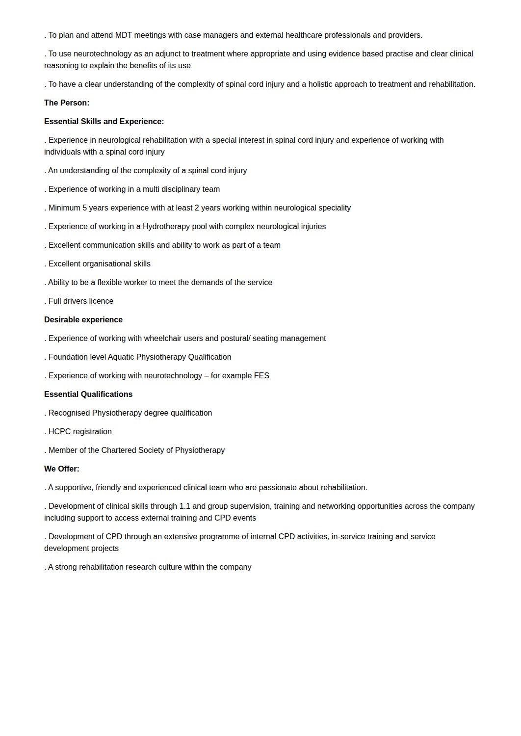. To plan and attend MDT meetings with case managers and external healthcare professionals and providers.
. To use neurotechnology as an adjunct to treatment where appropriate and using evidence based practise and clear clinical reasoning to explain the benefits of its use
. To have a clear understanding of the complexity of spinal cord injury and a holistic approach to treatment and rehabilitation.
The Person:
Essential Skills and Experience:
. Experience in neurological rehabilitation with a special interest in spinal cord injury and experience of working with individuals with a spinal cord injury
. An understanding of the complexity of a spinal cord injury
. Experience of working in a multi disciplinary team
. Minimum 5 years experience with at least 2 years working within neurological speciality
. Experience of working in a Hydrotherapy pool with complex neurological injuries
. Excellent communication skills and ability to work as part of a team
. Excellent organisational skills
. Ability to be a flexible worker to meet the demands of the service
. Full drivers licence
Desirable experience
. Experience of working with wheelchair users and postural/ seating management
. Foundation level Aquatic Physiotherapy Qualification
. Experience of working with neurotechnology – for example FES
Essential Qualifications
. Recognised Physiotherapy degree qualification
. HCPC registration
. Member of the Chartered Society of Physiotherapy
We Offer:
. A supportive, friendly and experienced clinical team who are passionate about rehabilitation.
. Development of clinical skills through 1.1 and group supervision, training and networking opportunities across the company including support to access external training and CPD events
. Development of CPD through an extensive programme of internal CPD activities, in-service training and service development projects
. A strong rehabilitation research culture within the company